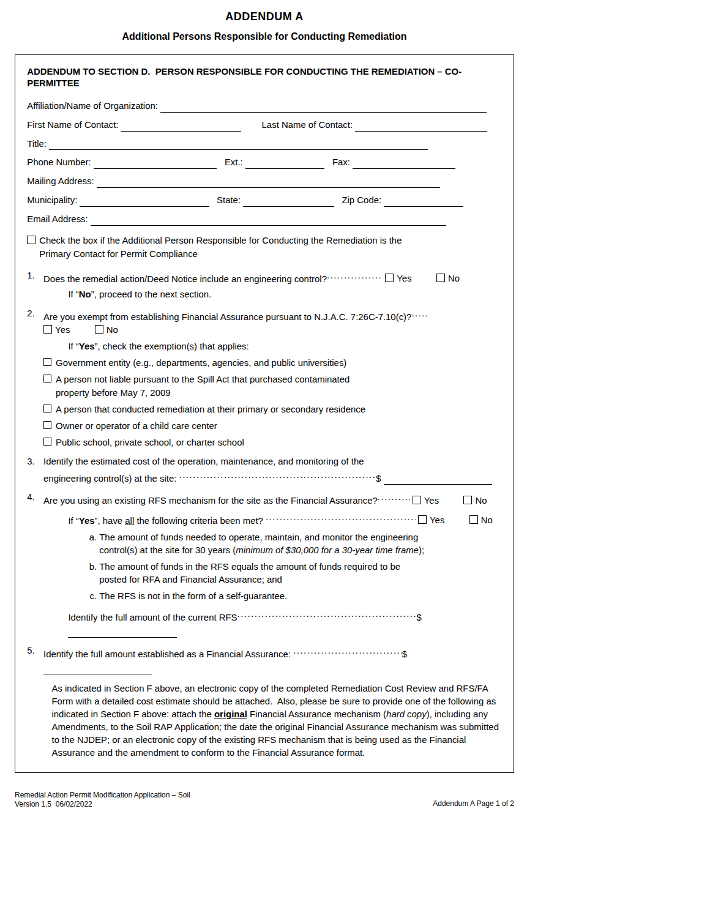ADDENDUM A
Additional Persons Responsible for Conducting Remediation
ADDENDUM TO SECTION D. PERSON RESPONSIBLE FOR CONDUCTING THE REMEDIATION – CO-PERMITTEE
Affiliation/Name of Organization:
First Name of Contact: Last Name of Contact:
Title:
Phone Number: Ext.: Fax:
Mailing Address:
Municipality: State: Zip Code:
Email Address:
Check the box if the Additional Person Responsible for Conducting the Remediation is the
Primary Contact for Permit Compliance
Does the remedial action/Deed Notice include an engineering control?..................................................... Yes No
If “No”, proceed to the next section.
Are you exempt from establishing Financial Assurance pursuant to N.J.A.C. 7:26C-7.10(c)?................. Yes No
If “Yes”, check the exemption(s) that applies:
Government entity (e.g., departments, agencies, and public universities)
A person not liable pursuant to the Spill Act that purchased contaminated
property before May 7, 2009
A person that conducted remediation at their primary or secondary residence
Owner or operator of a child care center
Public school, private school, or charter school
Identify the estimated cost of the operation, maintenance, and monitoring of the
engineering control(s) at the site: .........................................................................................$
Are you using an existing RFS mechanism for the site as the Financial Assurance?........................... Yes No
If “Yes”, have all the following criteria been met? ........................................................................... Yes No
The amount of funds needed to operate, maintain, and monitor the engineering
control(s) at the site for 30 years (minimum of $30,000 for a 30-year time frame);
The amount of funds in the RFS equals the amount of funds required to be
posted for RFA and Financial Assurance; and
The RFS is not in the form of a self-guarantee.
Identify the full amount of the current RFS..........................................................................$
Identify the full amount established as a Financial Assurance: ..........................................$
As indicated in Section F above, an electronic copy of the completed Remediation Cost Review and RFS/FA Form with a detailed cost estimate should be attached. Also, please be sure to provide one of the following as indicated in Section F above: attach the original Financial Assurance mechanism (hard copy), including any Amendments, to the Soil RAP Application; the date the original Financial Assurance mechanism was submitted to the NJDEP; or an electronic copy of the existing RFS mechanism that is being used as the Financial Assurance and the amendment to conform to the Financial Assurance format.
Remedial Action Permit Modification Application – Soil
Version 1.5 06/02/2022
Addendum A Page 1 of 2